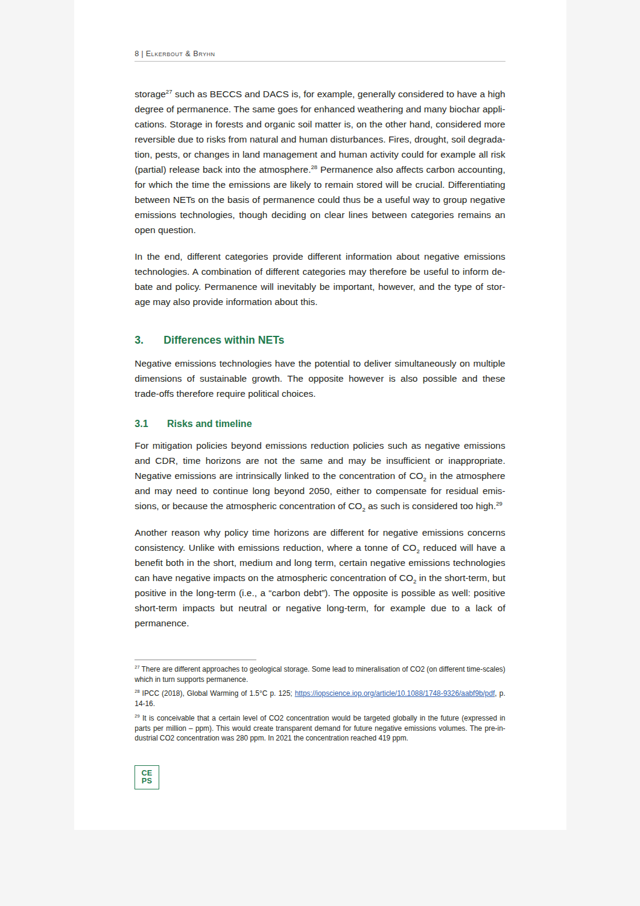8 | Elkerbout & Bryhn
storage27 such as BECCS and DACS is, for example, generally considered to have a high degree of permanence. The same goes for enhanced weathering and many biochar applications. Storage in forests and organic soil matter is, on the other hand, considered more reversible due to risks from natural and human disturbances. Fires, drought, soil degradation, pests, or changes in land management and human activity could for example all risk (partial) release back into the atmosphere.28 Permanence also affects carbon accounting, for which the time the emissions are likely to remain stored will be crucial. Differentiating between NETs on the basis of permanence could thus be a useful way to group negative emissions technologies, though deciding on clear lines between categories remains an open question.
In the end, different categories provide different information about negative emissions technologies. A combination of different categories may therefore be useful to inform debate and policy. Permanence will inevitably be important, however, and the type of storage may also provide information about this.
3. Differences within NETs
Negative emissions technologies have the potential to deliver simultaneously on multiple dimensions of sustainable growth. The opposite however is also possible and these trade-offs therefore require political choices.
3.1 Risks and timeline
For mitigation policies beyond emissions reduction policies such as negative emissions and CDR, time horizons are not the same and may be insufficient or inappropriate. Negative emissions are intrinsically linked to the concentration of CO2 in the atmosphere and may need to continue long beyond 2050, either to compensate for residual emissions, or because the atmospheric concentration of CO2 as such is considered too high.29
Another reason why policy time horizons are different for negative emissions concerns consistency. Unlike with emissions reduction, where a tonne of CO2 reduced will have a benefit both in the short, medium and long term, certain negative emissions technologies can have negative impacts on the atmospheric concentration of CO2 in the short-term, but positive in the long-term (i.e., a “carbon debt”). The opposite is possible as well: positive short-term impacts but neutral or negative long-term, for example due to a lack of permanence.
27 There are different approaches to geological storage. Some lead to mineralisation of CO2 (on different time-scales) which in turn supports permanence.
28 IPCC (2018), Global Warming of 1.5°C p. 125; https://iopscience.iop.org/article/10.1088/1748-9326/aabf9b/pdf, p. 14-16.
29 It is conceivable that a certain level of CO2 concentration would be targeted globally in the future (expressed in parts per million – ppm). This would create transparent demand for future negative emissions volumes. The pre-industrial CO2 concentration was 280 ppm. In 2021 the concentration reached 419 ppm.
CE PS